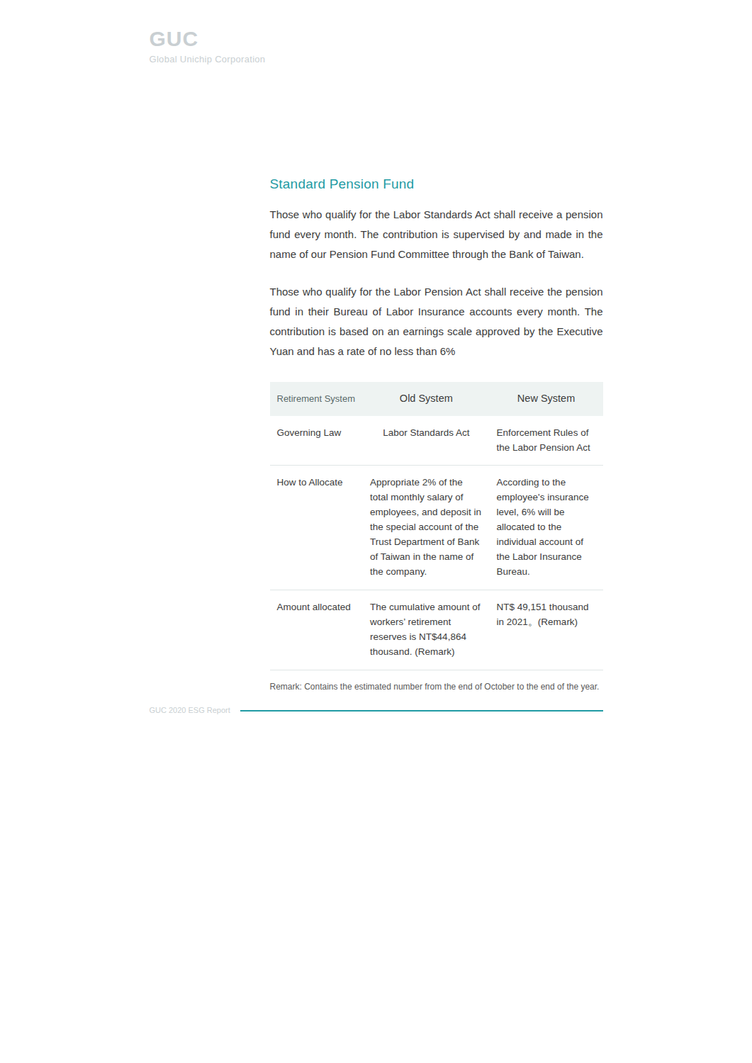GUC
Global Unichip Corporation
Standard Pension Fund
Those who qualify for the Labor Standards Act shall receive a pension fund every month. The contribution is supervised by and made in the name of our Pension Fund Committee through the Bank of Taiwan.
Those who qualify for the Labor Pension Act shall receive the pension fund in their Bureau of Labor Insurance accounts every month. The contribution is based on an earnings scale approved by the Executive Yuan and has a rate of no less than 6%
| Retirement System | Old System | New System |
| --- | --- | --- |
| Governing Law | Labor Standards Act | Enforcement Rules of the Labor Pension Act |
| How to Allocate | Appropriate 2% of the total monthly salary of employees, and deposit in the special account of the Trust Department of Bank of Taiwan in the name of the company. | According to the employee's insurance level, 6% will be allocated to the individual account of the Labor Insurance Bureau. |
| Amount allocated | The cumulative amount of workers’ retirement reserves is NT$44,864 thousand. (Remark) | NT$ 49,151 thousand in 2021。(Remark) |
Remark: Contains the estimated number from the end of October to the end of the year.
GUC 2020 ESG Report